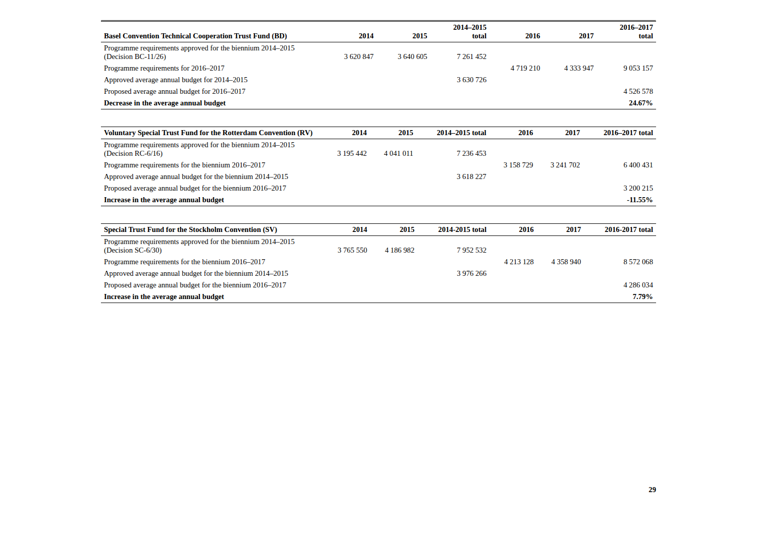| Basel Convention Technical Cooperation Trust Fund (BD) | 2014 | 2015 | 2014–2015 total | 2016 | 2017 | 2016–2017 total |
| --- | --- | --- | --- | --- | --- | --- |
| Programme requirements approved for the biennium 2014–2015 (Decision BC-11/26) | 3 620 847 | 3 640 605 | 7 261 452 | | | |
| Programme requirements for 2016–2017 | | | | 4 719 210 | 4 333 947 | 9 053 157 |
| Approved average annual budget for 2014–2015 | | | 3 630 726 | | | |
| Proposed average annual budget for 2016–2017 | | | | | | 4 526 578 |
| Decrease in the average annual budget | | | | | | 24.67% |
| Voluntary Special Trust Fund for the Rotterdam Convention (RV) | 2014 | 2015 | 2014–2015 total | 2016 | 2017 | 2016–2017 total |
| --- | --- | --- | --- | --- | --- | --- |
| Programme requirements approved for the biennium 2014–2015 (Decision RC-6/16) | 3 195 442 | 4 041 011 | 7 236 453 | | | |
| Programme requirements for the biennium 2016–2017 | | | | 3 158 729 | 3 241 702 | 6 400 431 |
| Approved average annual budget for the biennium 2014–2015 | | | 3 618 227 | | | |
| Proposed average annual budget for the biennium 2016–2017 | | | | | | 3 200 215 |
| Increase in the average annual budget | | | | | | -11.55% |
| Special Trust Fund for the Stockholm Convention (SV) | 2014 | 2015 | 2014-2015 total | 2016 | 2017 | 2016-2017 total |
| --- | --- | --- | --- | --- | --- | --- |
| Programme requirements approved for the biennium 2014–2015 (Decision SC-6/30) | 3 765 550 | 4 186 982 | 7 952 532 | | | |
| Programme requirements for the biennium 2016–2017 | | | | 4 213 128 | 4 358 940 | 8 572 068 |
| Approved average annual budget for the biennium 2014–2015 | | | 3 976 266 | | | |
| Proposed average annual budget for the biennium 2016–2017 | | | | | | 4 286 034 |
| Increase in the average annual budget | | | | | | 7.79% |
29